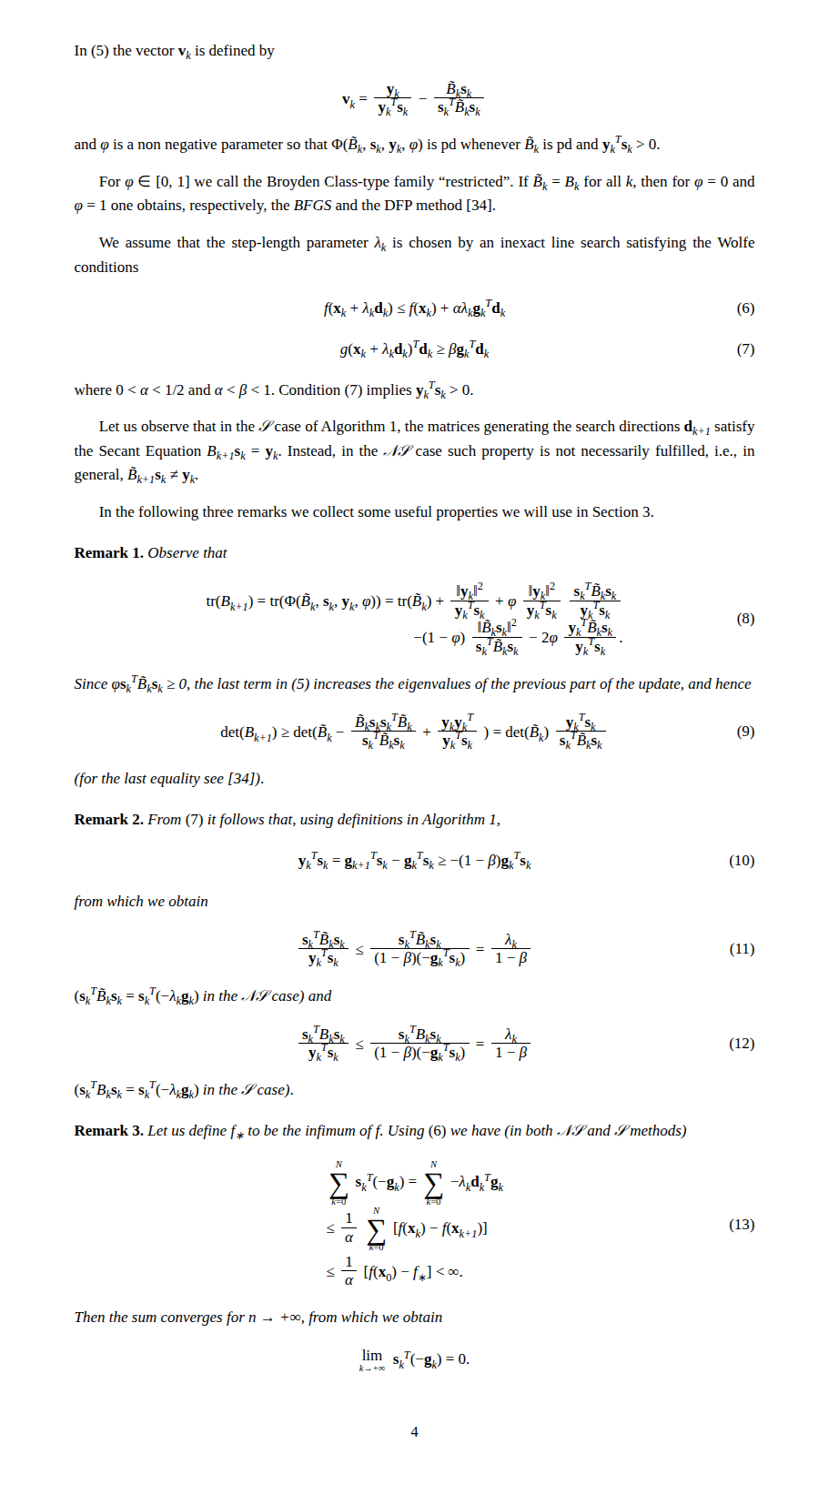In (5) the vector vk is defined by
vk = yk ykTsk − B̃ksk skTB̃ksk
and φ is a non negative parameter so that Φ(B̃k, sk, yk, φ) is pd whenever B̃k is pd and ykTsk > 0.
For φ ∈ [0, 1] we call the Broyden Class-type family “restricted”. If B̃k = Bk for all k, then for φ = 0 and φ = 1 one obtains, respectively, the BFGS and the DFP method [34].
We assume that the step-length parameter λk is chosen by an inexact line search satisfying the Wolfe conditions
f(xk + λkdk) ≤ f(xk) + αλkgkTdk (6)
g(xk + λkdk)Tdk ≥ βgkTdk (7)
where 0 < α < 1/2 and α < β < 1. Condition (7) implies ykTsk > 0.
Let us observe that in the 𝒮 case of Algorithm 1, the matrices generating the search directions dk+1 satisfy the Secant Equation Bk+1sk = yk. Instead, in the 𝒩𝒮 case such property is not necessarily fulfilled, i.e., in general, B̃k+1sk ≠ yk.
In the following three remarks we collect some useful properties we will use in Section 3.
Remark 1.
Observe that
tr(Bk+1) = tr(Φ(B̃k, sk, yk, φ)) = tr(B̃k) + ‖yk‖2 ykTsk + φ ‖yk‖2 ykTsk skTB̃ksk ykTsk −(1 − φ) ‖B̃ksk‖2 skTB̃ksk − 2φ ykTB̃ksk ykTsk. (8)
Since φskTB̃ksk ≥ 0, the last term in (5) increases the eigenvalues of the previous part of the update, and hence
det(Bk+1) ≥ det(B̃k − B̃kskskTB̃k skTB̃ksk + ykykT ykTsk ) = det(B̃k) ykTsk skTB̃ksk (9)
(for the last equality see [34]).
Remark 2.
From (7) it follows that, using definitions in Algorithm 1,
ykTsk = gk+1Tsk − gkTsk ≥ −(1 − β)gkTsk (10)
from which we obtain
skTB̃ksk ykTsk ≤ skTB̃ksk(1 − β)(−gkTsk) = λk 1 − β (11)
(skTB̃ksk = skT(−λkgk) in the 𝒩𝒮 case) and
skTBksk ykTsk ≤ skTBksk(1 − β)(−gkTsk) = λk 1 − β (12)
(skTBksk = skT(−λkgk) in the 𝒮 case).
Remark 3.
Let us define f∗ to be the infimum of f. Using (6) we have (in both 𝒩𝒮 and 𝒮 methods)
N∑k=0 skT(−gk) = N∑k=0 −λkdkTgk ≤ 1 α N∑k=0 [f(xk) − f(xk+1)] ≤ 1 α [f(x0) − f∗] < ∞. (13)
Then the sum converges for n → +∞, from which we obtain
lim k→+∞ skT(−gk) = 0.
4